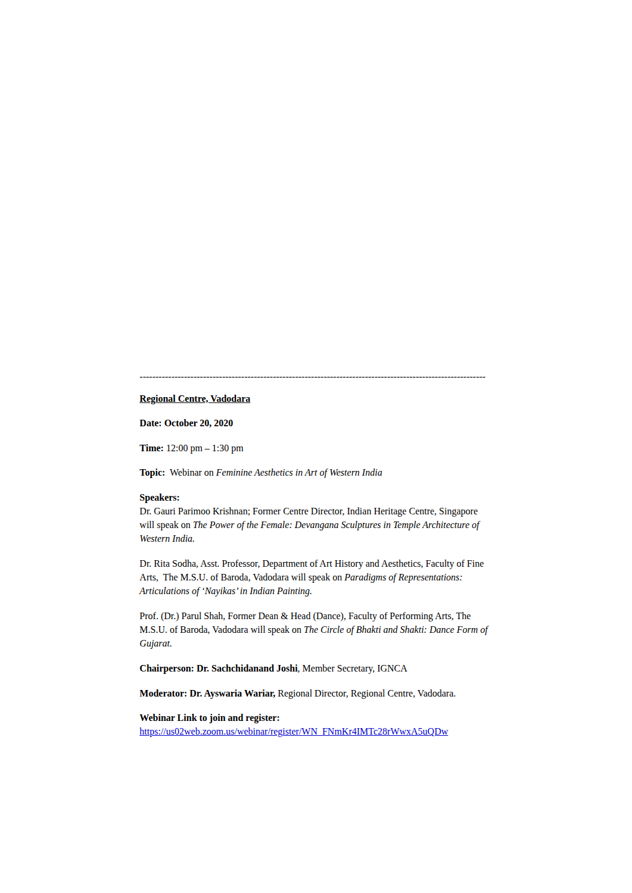-------------------------------------------------------------------------------------------------------------
Regional Centre, Vadodara
Date: October 20, 2020
Time: 12:00 pm – 1:30 pm
Topic: Webinar on Feminine Aesthetics in Art of Western India
Speakers:
Dr. Gauri Parimoo Krishnan; Former Centre Director, Indian Heritage Centre, Singapore will speak on The Power of the Female: Devangana Sculptures in Temple Architecture of Western India.
Dr. Rita Sodha, Asst. Professor, Department of Art History and Aesthetics, Faculty of Fine Arts, The M.S.U. of Baroda, Vadodara will speak on Paradigms of Representations: Articulations of ‘Nayikas’ in Indian Painting.
Prof. (Dr.) Parul Shah, Former Dean & Head (Dance), Faculty of Performing Arts, The M.S.U. of Baroda, Vadodara will speak on The Circle of Bhakti and Shakti: Dance Form of Gujarat.
Chairperson: Dr. Sachchidanand Joshi, Member Secretary, IGNCA
Moderator: Dr. Ayswaria Wariar, Regional Director, Regional Centre, Vadodara.
Webinar Link to join and register:
https://us02web.zoom.us/webinar/register/WN_FNmKr4IMTc28rWwxA5uQDw